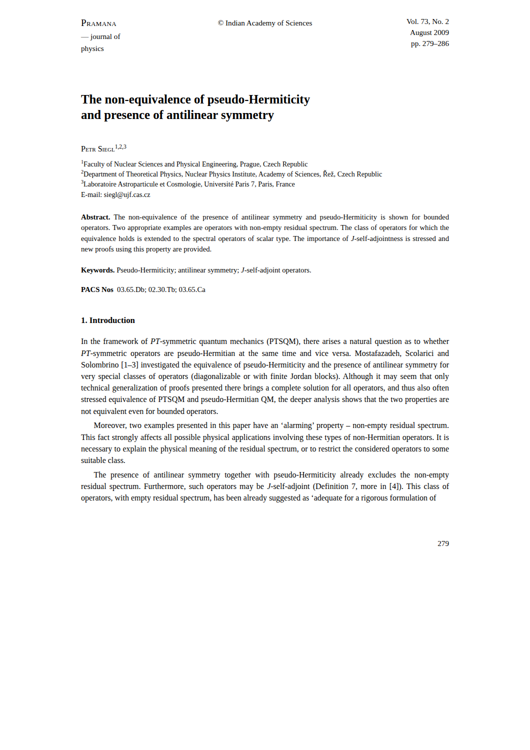Pramana
— journal of
physics
© Indian Academy of Sciences
Vol. 73, No. 2
August 2009
pp. 279–286
The non-equivalence of pseudo-Hermiticity
and presence of antilinear symmetry
Petr Siegl1,2,3
1Faculty of Nuclear Sciences and Physical Engineering, Prague, Czech Republic
2Department of Theoretical Physics, Nuclear Physics Institute, Academy of Sciences, Řež, Czech Republic
3Laboratoire Astroparticule et Cosmologie, Université Paris 7, Paris, France
E-mail: siegl@ujf.cas.cz
Abstract. The non-equivalence of the presence of antilinear symmetry and pseudo-Hermiticity is shown for bounded operators. Two appropriate examples are operators with non-empty residual spectrum. The class of operators for which the equivalence holds is extended to the spectral operators of scalar type. The importance of J-self-adjointness is stressed and new proofs using this property are provided.
Keywords. Pseudo-Hermiticity; antilinear symmetry; J-self-adjoint operators.
PACS Nos 03.65.Db; 02.30.Tb; 03.65.Ca
1. Introduction
In the framework of PT-symmetric quantum mechanics (PTSQM), there arises a natural question as to whether PT-symmetric operators are pseudo-Hermitian at the same time and vice versa. Mostafazadeh, Scolarici and Solombrino [1–3] investigated the equivalence of pseudo-Hermiticity and the presence of antilinear symmetry for very special classes of operators (diagonalizable or with finite Jordan blocks). Although it may seem that only technical generalization of proofs presented there brings a complete solution for all operators, and thus also often stressed equivalence of PTSQM and pseudo-Hermitian QM, the deeper analysis shows that the two properties are not equivalent even for bounded operators.
Moreover, two examples presented in this paper have an ‘alarming’ property – non-empty residual spectrum. This fact strongly affects all possible physical applications involving these types of non-Hermitian operators. It is necessary to explain the physical meaning of the residual spectrum, or to restrict the considered operators to some suitable class.
The presence of antilinear symmetry together with pseudo-Hermiticity already excludes the non-empty residual spectrum. Furthermore, such operators may be J-self-adjoint (Definition 7, more in [4]). This class of operators, with empty residual spectrum, has been already suggested as ‘adequate for a rigorous formulation of
279